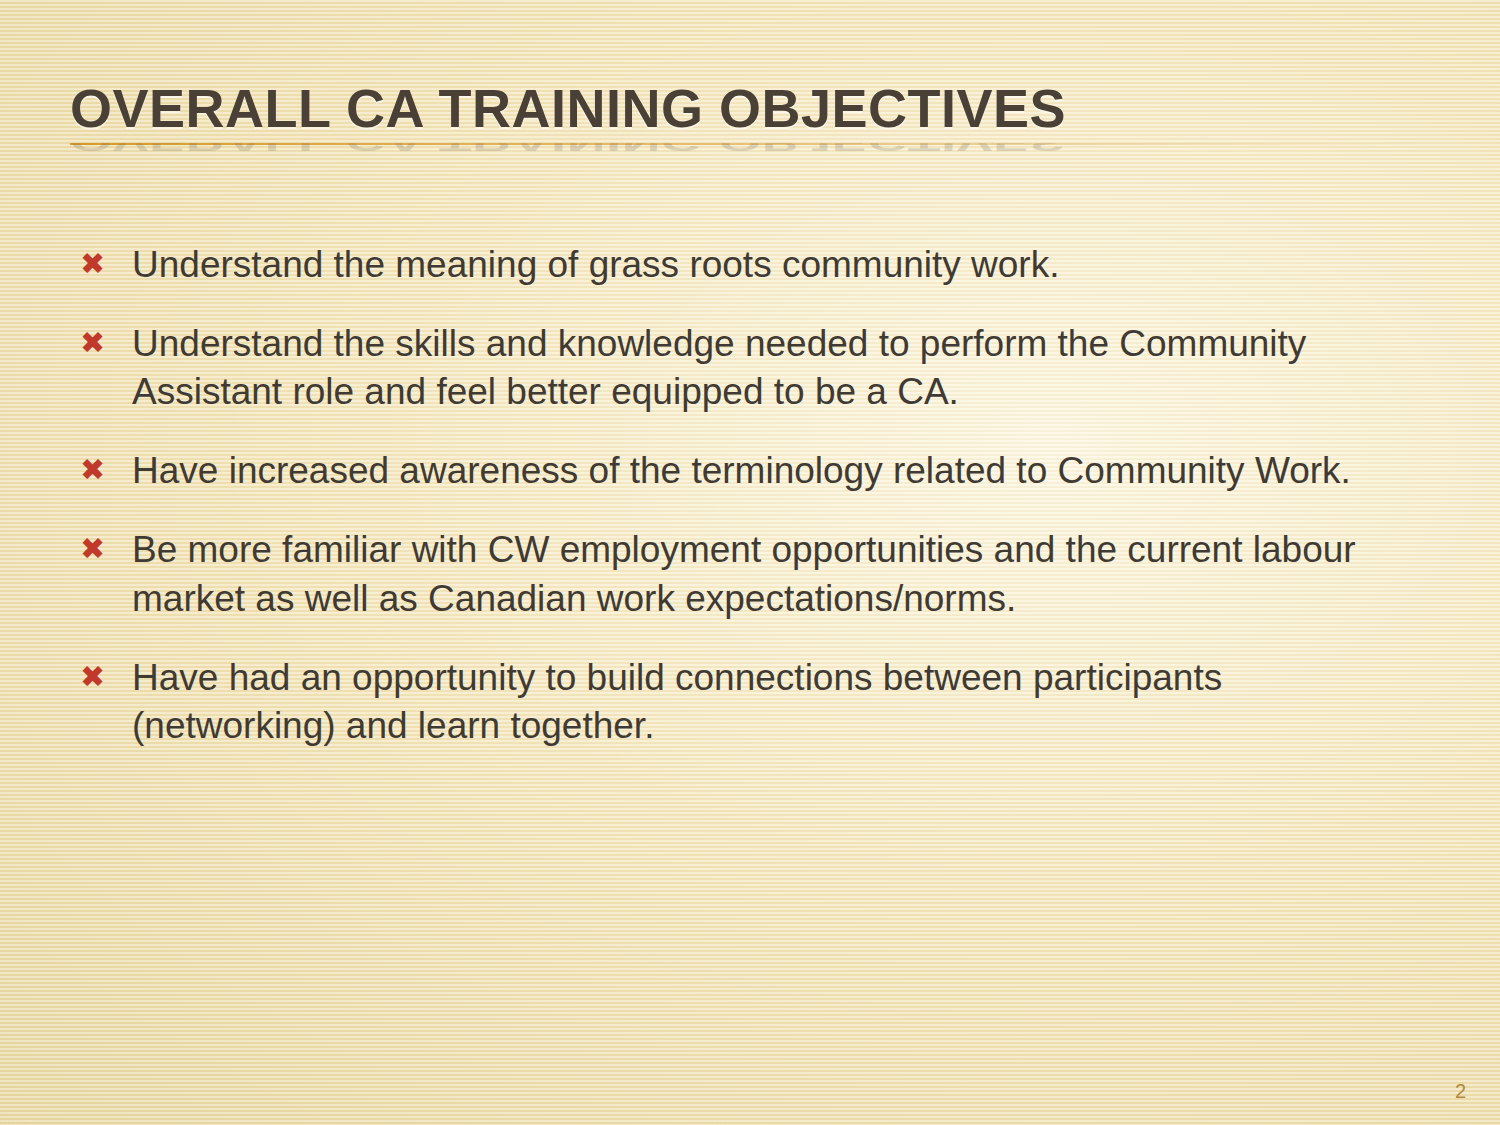Overall CA Training Objectives
Overall CA Training Objectives
Understand the meaning of grass roots community work.
Understand the skills and knowledge needed to perform the Community Assistant role and feel better equipped to be a CA.
Have increased awareness of the terminology related to Community Work.
Be more familiar with CW employment opportunities and the current labour market as well as Canadian work expectations/norms.
Have had an opportunity to build connections between participants (networking) and learn together.
2